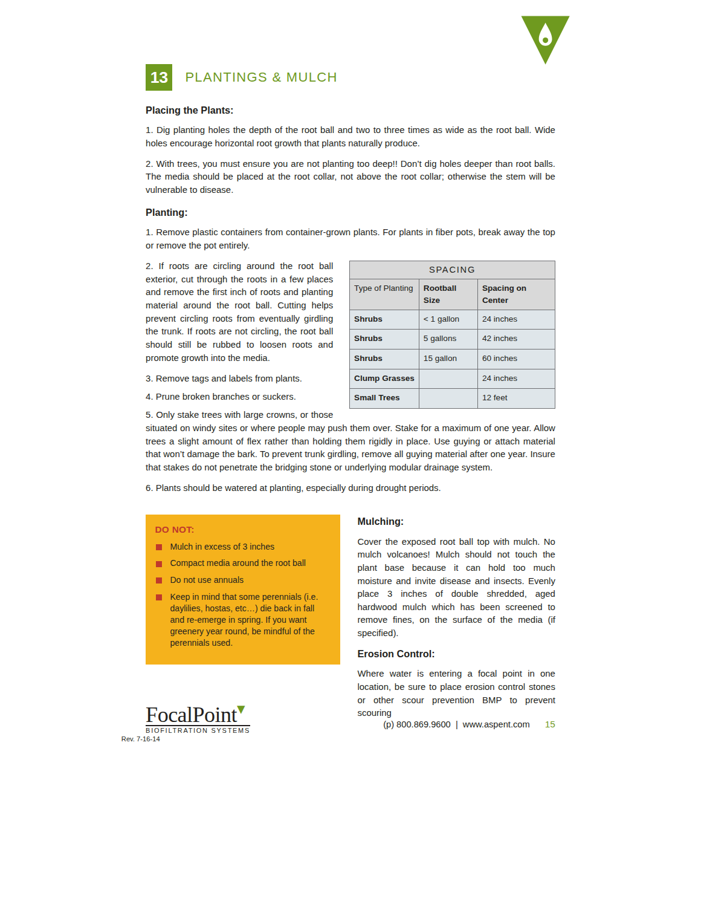13
Plantings & Mulch
Placing the Plants:
1. Dig planting holes the depth of the root ball and two to three times as wide as the root ball. Wide holes encourage horizontal root growth that plants naturally produce.
2. With trees, you must ensure you are not planting too deep!! Don’t dig holes deeper than root balls. The media should be placed at the root collar, not above the root collar; otherwise the stem will be vulnerable to disease.
Planting:
1. Remove plastic containers from container-grown plants. For plants in fiber pots, break away the top or remove the pot entirely.
SPACING
| Type of Planting | Rootball Size | Spacing on Center |
| --- | --- | --- |
| Shrubs | < 1 gallon | 24 inches |
| Shrubs | 5 gallons | 42 inches |
| Shrubs | 15 gallon | 60 inches |
| Clump Grasses | | 24 inches |
| Small Trees | | 12 feet |
2. If roots are circling around the root ball exterior, cut through the roots in a few places and remove the first inch of roots and planting material around the root ball. Cutting helps prevent circling roots from eventually girdling the trunk. If roots are not circling, the root ball should still be rubbed to loosen roots and promote growth into the media.
3. Remove tags and labels from plants.
4. Prune broken branches or suckers.
5. Only stake trees with large crowns, or those situated on windy sites or where people may push them over. Stake for a maximum of one year. Allow trees a slight amount of flex rather than holding them rigidly in place. Use guying or attach material that won’t damage the bark. To prevent trunk girdling, remove all guying material after one year. Insure that stakes do not penetrate the bridging stone or underlying modular drainage system.
6. Plants should be watered at planting, especially during drought periods.
DO NOT:
Mulch in excess of 3 inches
Compact media around the root ball
Do not use annuals
Keep in mind that some perennials (i.e. daylilies, hostas, etc…) die back in fall and re-emerge in spring. If you want greenery year round, be mindful of the perennials used.
Mulching:
Cover the exposed root ball top with mulch. No mulch volcanoes! Mulch should not touch the plant base because it can hold too much moisture and invite disease and insects. Evenly place 3 inches of double shredded, aged hardwood mulch which has been screened to remove fines, on the surface of the media (if specified).
Erosion Control:
Where water is entering a focal point in one location, be sure to place erosion control stones or other scour prevention BMP to prevent scouring
FocalPoint▾
BIOFILTRATION SYSTEMS
(p) 800.869.9600 | www.aspent.com 15
Rev. 7-16-14